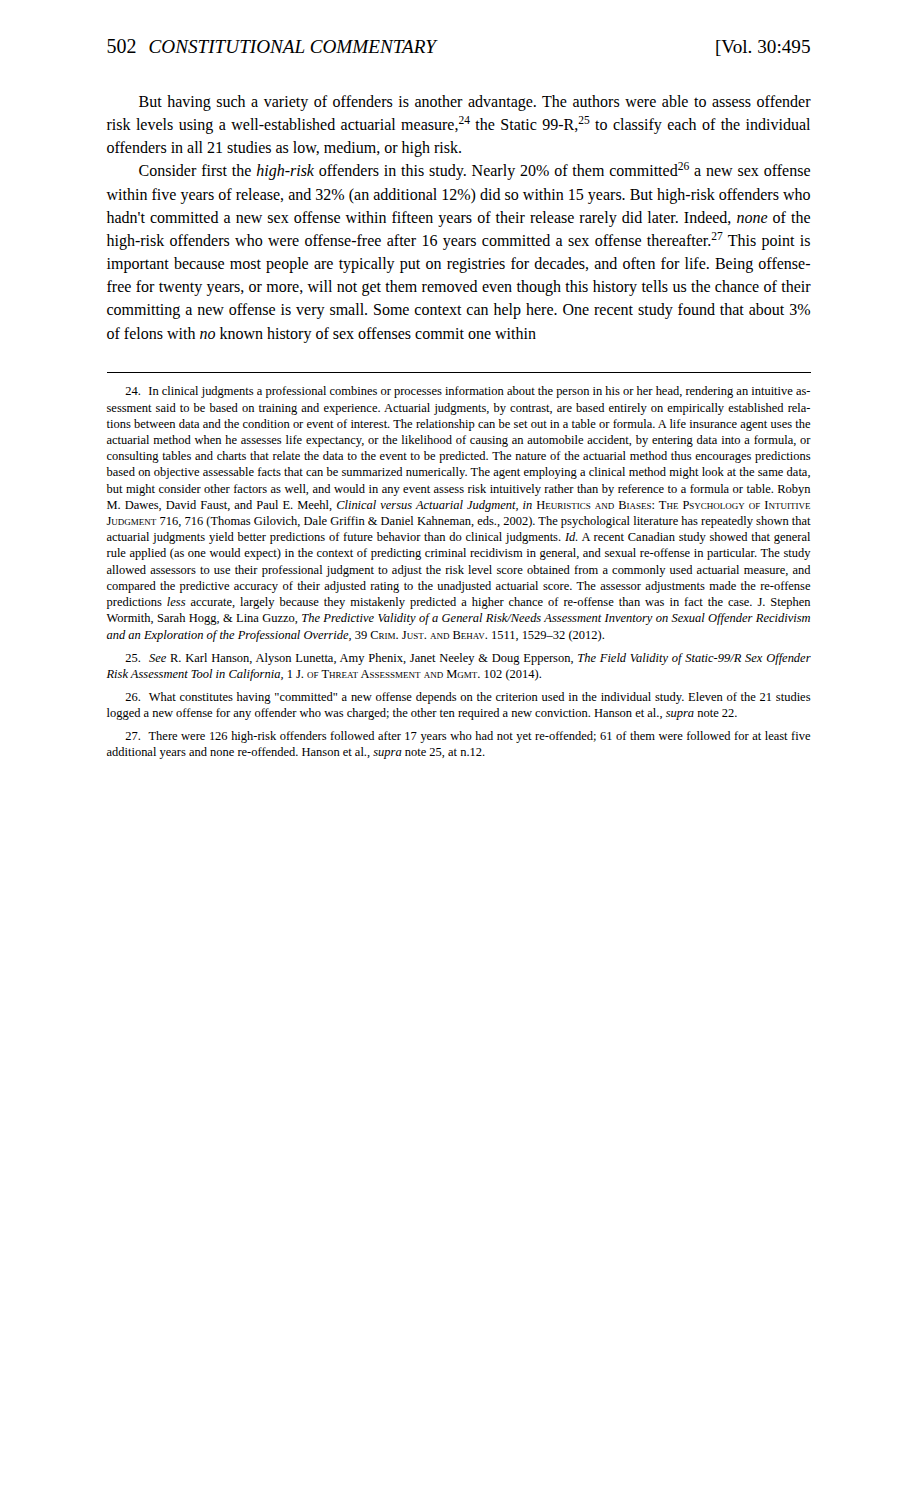502 CONSTITUTIONAL COMMENTARY [Vol. 30:495
But having such a variety of offenders is another advantage. The authors were able to assess offender risk levels using a well-established actuarial measure,24 the Static 99-R,25 to classify each of the individual offenders in all 21 studies as low, medium, or high risk.
Consider first the high-risk offenders in this study. Nearly 20% of them committed26 a new sex offense within five years of release, and 32% (an additional 12%) did so within 15 years. But high-risk offenders who hadn't committed a new sex offense within fifteen years of their release rarely did later. Indeed, none of the high-risk offenders who were offense-free after 16 years committed a sex offense thereafter.27 This point is important because most people are typically put on registries for decades, and often for life. Being offense-free for twenty years, or more, will not get them removed even though this history tells us the chance of their committing a new offense is very small. Some context can help here. One recent study found that about 3% of felons with no known history of sex offenses commit one within
24. In clinical judgments a professional combines or processes information about the person in his or her head, rendering an intuitive assessment said to be based on training and experience. Actuarial judgments, by contrast, are based entirely on empirically established relations between data and the condition or event of interest. The relationship can be set out in a table or formula. A life insurance agent uses the actuarial method when he assesses life expectancy, or the likelihood of causing an automobile accident, by entering data into a formula, or consulting tables and charts that relate the data to the event to be predicted. The nature of the actuarial method thus encourages predictions based on objective assessable facts that can be summarized numerically. The agent employing a clinical method might look at the same data, but might consider other factors as well, and would in any event assess risk intuitively rather than by reference to a formula or table. Robyn M. Dawes, David Faust, and Paul E. Meehl, Clinical versus Actuarial Judgment, in Heuristics and Biases: The Psychology of Intuitive Judgment 716, 716 (Thomas Gilovich, Dale Griffin & Daniel Kahneman, eds., 2002). The psychological literature has repeatedly shown that actuarial judgments yield better predictions of future behavior than do clinical judgments. Id. A recent Canadian study showed that general rule applied (as one would expect) in the context of predicting criminal recidivism in general, and sexual re-offense in particular. The study allowed assessors to use their professional judgment to adjust the risk level score obtained from a commonly used actuarial measure, and compared the predictive accuracy of their adjusted rating to the unadjusted actuarial score. The assessor adjustments made the re-offense predictions less accurate, largely because they mistakenly predicted a higher chance of re-offense than was in fact the case. J. Stephen Wormith, Sarah Hogg, & Lina Guzzo, The Predictive Validity of a General Risk/Needs Assessment Inventory on Sexual Offender Recidivism and an Exploration of the Professional Override, 39 Crim. Just. and Behav. 1511, 1529–32 (2012).
25. See R. Karl Hanson, Alyson Lunetta, Amy Phenix, Janet Neeley & Doug Epperson, The Field Validity of Static-99/R Sex Offender Risk Assessment Tool in California, 1 J. of Threat Assessment and Mgmt. 102 (2014).
26. What constitutes having "committed" a new offense depends on the criterion used in the individual study. Eleven of the 21 studies logged a new offense for any offender who was charged; the other ten required a new conviction. Hanson et al., supra note 22.
27. There were 126 high-risk offenders followed after 17 years who had not yet re-offended; 61 of them were followed for at least five additional years and none re-offended. Hanson et al., supra note 25, at n.12.